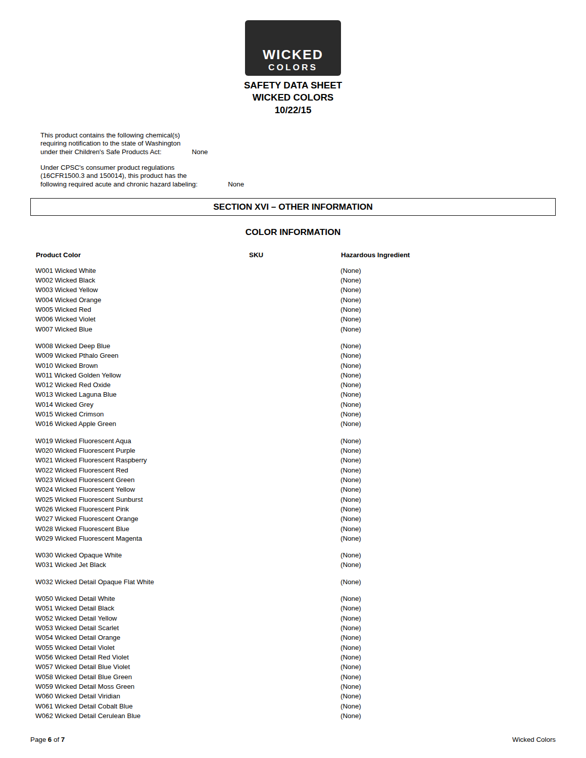WICKED
COLORS
SAFETY DATA SHEET
WICKED COLORS
10/22/15
This product contains the following chemical(s)
requiring notification to the state of Washington
under their Children's Safe Products Act:None
Under CPSC's consumer product regulations
(16CFR1500.3 and 150014), this product has the
following required acute and chronic hazard labeling:None
SECTION XVI – OTHER INFORMATION
COLOR INFORMATION
| Product Color | SKU | Hazardous Ingredient |
| --- | --- | --- |
| W001 Wicked White | | (None) |
| W002 Wicked Black | | (None) |
| W003 Wicked Yellow | | (None) |
| W004 Wicked Orange | | (None) |
| W005 Wicked Red | | (None) |
| W006 Wicked Violet | | (None) |
| W007 Wicked Blue | | (None) |
| W008 Wicked Deep Blue | | (None) |
| W009 Wicked Pthalo Green | | (None) |
| W010 Wicked Brown | | (None) |
| W011 Wicked Golden Yellow | | (None) |
| W012 Wicked Red Oxide | | (None) |
| W013 Wicked Laguna Blue | | (None) |
| W014 Wicked Grey | | (None) |
| W015 Wicked Crimson | | (None) |
| W016 Wicked Apple Green | | (None) |
| W019 Wicked Fluorescent Aqua | | (None) |
| W020 Wicked Fluorescent Purple | | (None) |
| W021 Wicked Fluorescent Raspberry | | (None) |
| W022 Wicked Fluorescent Red | | (None) |
| W023 Wicked Fluorescent Green | | (None) |
| W024 Wicked Fluorescent Yellow | | (None) |
| W025 Wicked Fluorescent Sunburst | | (None) |
| W026 Wicked Fluorescent Pink | | (None) |
| W027 Wicked Fluorescent Orange | | (None) |
| W028 Wicked Fluorescent Blue | | (None) |
| W029 Wicked Fluorescent Magenta | | (None) |
| W030 Wicked Opaque White | | (None) |
| W031 Wicked Jet Black | | (None) |
| W032 Wicked Detail Opaque Flat White | | (None) |
| W050 Wicked Detail White | | (None) |
| W051 Wicked Detail Black | | (None) |
| W052 Wicked Detail Yellow | | (None) |
| W053 Wicked Detail Scarlet | | (None) |
| W054 Wicked Detail Orange | | (None) |
| W055 Wicked Detail Violet | | (None) |
| W056 Wicked Detail Red Violet | | (None) |
| W057 Wicked Detail Blue Violet | | (None) |
| W058 Wicked Detail Blue Green | | (None) |
| W059 Wicked Detail Moss Green | | (None) |
| W060 Wicked Detail Viridian | | (None) |
| W061 Wicked Detail Cobalt Blue | | (None) |
| W062 Wicked Detail Cerulean Blue | | (None) |
Page 6 of 7
Wicked Colors